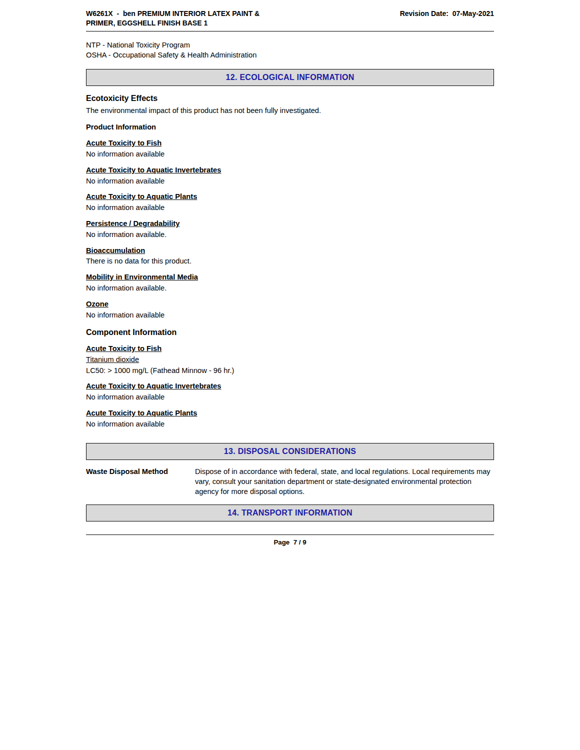W6261X - ben PREMIUM INTERIOR LATEX PAINT &
PRIMER, EGGSHELL FINISH BASE 1
Revision Date: 07-May-2021
NTP - National Toxicity Program
OSHA - Occupational Safety & Health Administration
12. ECOLOGICAL INFORMATION
Ecotoxicity Effects
The environmental impact of this product has not been fully investigated.
Product Information
Acute Toxicity to Fish
No information available
Acute Toxicity to Aquatic Invertebrates
No information available
Acute Toxicity to Aquatic Plants
No information available
Persistence / Degradability
No information available.
Bioaccumulation
There is no data for this product.
Mobility in Environmental Media
No information available.
Ozone
No information available
Component Information
Acute Toxicity to Fish
Titanium dioxide
LC50: > 1000 mg/L (Fathead Minnow - 96 hr.)
Acute Toxicity to Aquatic Invertebrates
No information available
Acute Toxicity to Aquatic Plants
No information available
13. DISPOSAL CONSIDERATIONS
Waste Disposal Method
Dispose of in accordance with federal, state, and local regulations. Local requirements may vary, consult your sanitation department or state-designated environmental protection agency for more disposal options.
14. TRANSPORT INFORMATION
Page 7 / 9